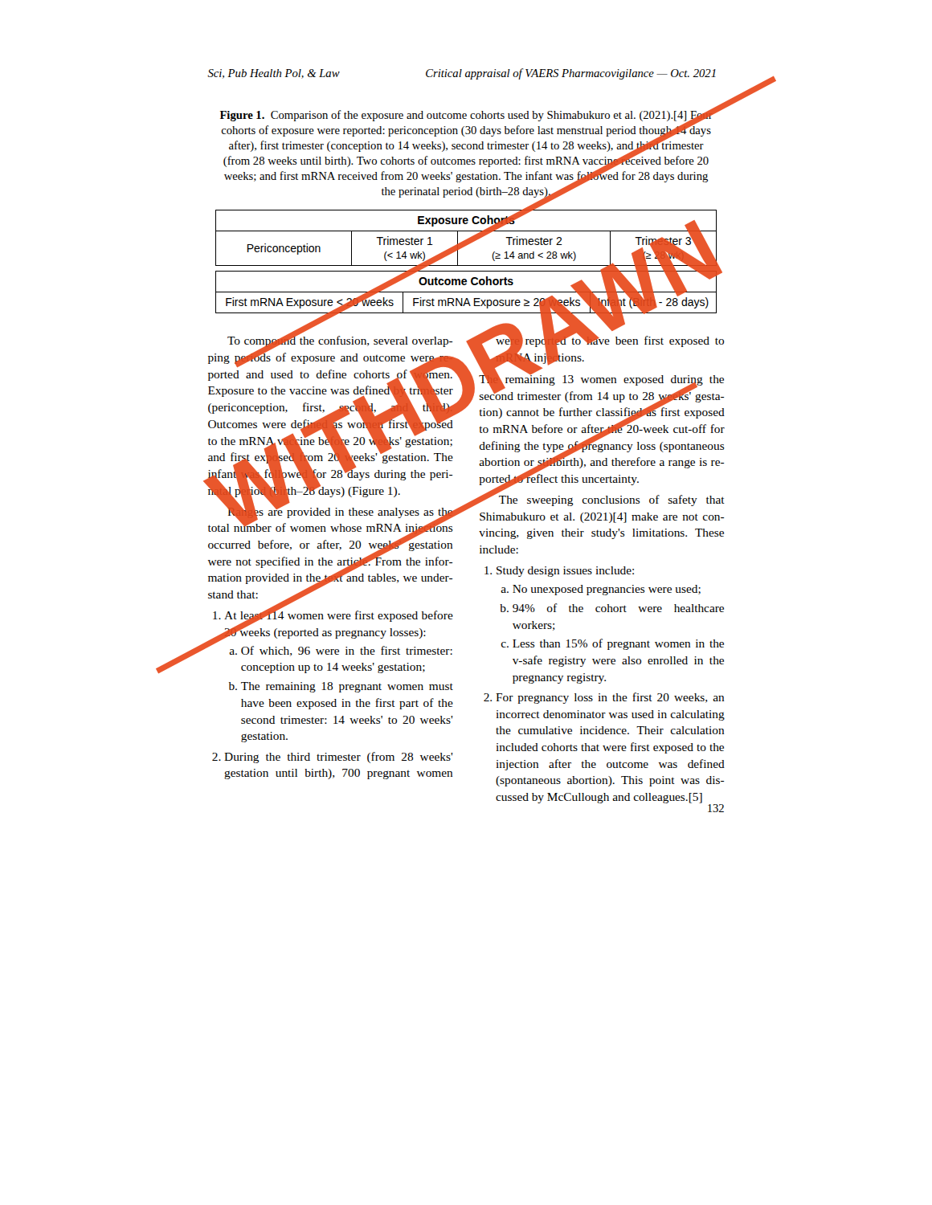Sci, Pub Health Pol, & Law Critical appraisal of VAERS Pharmacovigilance — Oct. 2021
Figure 1. Comparison of the exposure and outcome cohorts used by Shimabukuro et al. (2021).[4] Four cohorts of exposure were reported: periconception (30 days before last menstrual period though 14 days after), first trimester (conception to 14 weeks), second trimester (14 to 28 weeks), and third trimester (from 28 weeks until birth). Two cohorts of outcomes reported: first mRNA vaccine received before 20 weeks; and first mRNA received from 20 weeks' gestation. The infant was followed for 28 days during the perinatal period (birth–28 days).
| Exposure Cohorts |
| Periconception | Trimester 1 (< 14 wk) | Trimester 2 (≥ 14 and < 28 wk) | Trimester 3 (≥ 28 wk) |
| Outcome Cohorts |
| First mRNA Exposure < 20 weeks | First mRNA Exposure ≥ 20 weeks | Infant (Birth - 28 days) |
To compound the confusion, several overlapping periods of exposure and outcome were reported and used to define cohorts of women. Exposure to the vaccine was defined by trimester (periconception, first, second, and third). Outcomes were defined as women first exposed to the mRNA vaccine before 20 weeks' gestation; and first exposed from 20 weeks' gestation. The infant was followed for 28 days during the perinatal period (birth–28 days) (Figure 1).
Ranges are provided in these analyses as the total number of women whose mRNA injections occurred before, or after, 20 weeks' gestation were not specified in the article. From the information provided in the text and tables, we understand that:
At least 114 women were first exposed before 20 weeks (reported as pregnancy losses):
Of which, 96 were in the first trimester: conception up to 14 weeks' gestation;
The remaining 18 pregnant women must have been exposed in the first part of the second trimester: 14 weeks' to 20 weeks' gestation.
During the third trimester (from 28 weeks' gestation until birth), 700 pregnant women were reported to have been first exposed to mRNA injections.
The remaining 13 women exposed during the second trimester (from 14 up to 28 weeks' gestation) cannot be further classified as first exposed to mRNA before or after the 20-week cut-off for defining the type of pregnancy loss (spontaneous abortion or stillbirth), and therefore a range is reported to reflect this uncertainty.
The sweeping conclusions of safety that Shimabukuro et al. (2021)[4] make are not convincing, given their study's limitations. These include:
Study design issues include:
No unexposed pregnancies were used;
94% of the cohort were healthcare workers;
Less than 15% of pregnant women in the v-safe registry were also enrolled in the pregnancy registry.
For pregnancy loss in the first 20 weeks, an incorrect denominator was used in calculating the cumulative incidence. Their calculation included cohorts that were first exposed to the injection after the outcome was defined (spontaneous abortion). This point was discussed by McCullough and colleagues.[5]
132
WITHDRAWN